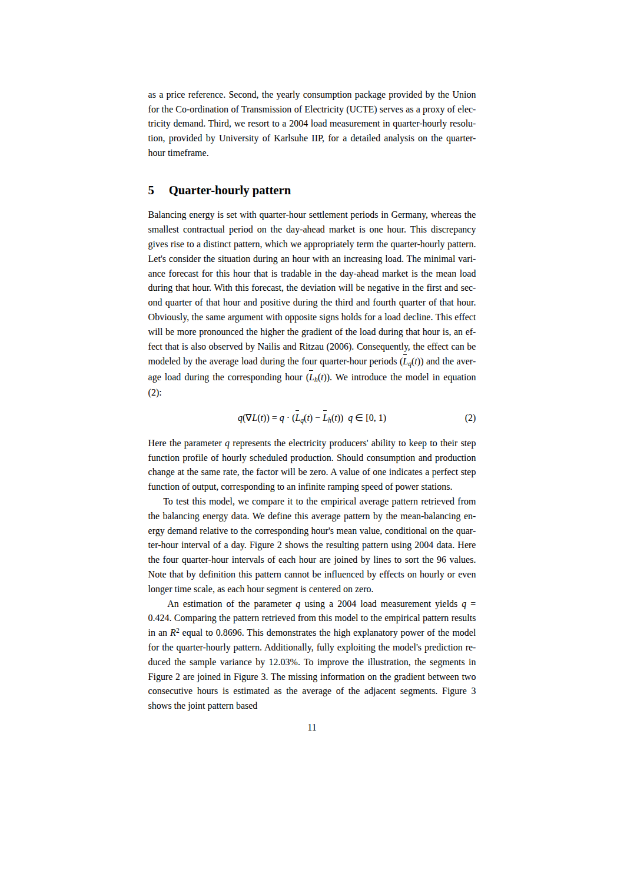as a price reference. Second, the yearly consumption package provided by the Union for the Co-ordination of Transmission of Electricity (UCTE) serves as a proxy of electricity demand. Third, we resort to a 2004 load measurement in quarter-hourly resolution, provided by University of Karlsuhe IIP, for a detailed analysis on the quarter-hour timeframe.
5 Quarter-hourly pattern
Balancing energy is set with quarter-hour settlement periods in Germany, whereas the smallest contractual period on the day-ahead market is one hour. This discrepancy gives rise to a distinct pattern, which we appropriately term the quarter-hourly pattern. Let's consider the situation during an hour with an increasing load. The minimal variance forecast for this hour that is tradable in the day-ahead market is the mean load during that hour. With this forecast, the deviation will be negative in the first and second quarter of that hour and positive during the third and fourth quarter of that hour. Obviously, the same argument with opposite signs holds for a load decline. This effect will be more pronounced the higher the gradient of the load during that hour is, an effect that is also observed by Nailis and Ritzau (2006). Consequently, the effect can be modeled by the average load during the four quarter-hour periods (Lq(t)) and the average load during the corresponding hour (Lh(t)). We introduce the model in equation (2):
q(∇L(t)) = q · (Lq(t) − Lh(t)) q ∈ [0, 1) (2)
Here the parameter q represents the electricity producers' ability to keep to their step function profile of hourly scheduled production. Should consumption and production change at the same rate, the factor will be zero. A value of one indicates a perfect step function of output, corresponding to an infinite ramping speed of power stations.
To test this model, we compare it to the empirical average pattern retrieved from the balancing energy data. We define this average pattern by the mean-balancing energy demand relative to the corresponding hour's mean value, conditional on the quarter-hour interval of a day. Figure 2 shows the resulting pattern using 2004 data. Here the four quarter-hour intervals of each hour are joined by lines to sort the 96 values. Note that by definition this pattern cannot be influenced by effects on hourly or even longer time scale, as each hour segment is centered on zero.
An estimation of the parameter q using a 2004 load measurement yields q = 0.424. Comparing the pattern retrieved from this model to the empirical pattern results in an R2 equal to 0.8696. This demonstrates the high explanatory power of the model for the quarter-hourly pattern. Additionally, fully exploiting the model's prediction reduced the sample variance by 12.03%. To improve the illustration, the segments in Figure 2 are joined in Figure 3. The missing information on the gradient between two consecutive hours is estimated as the average of the adjacent segments. Figure 3 shows the joint pattern based
11